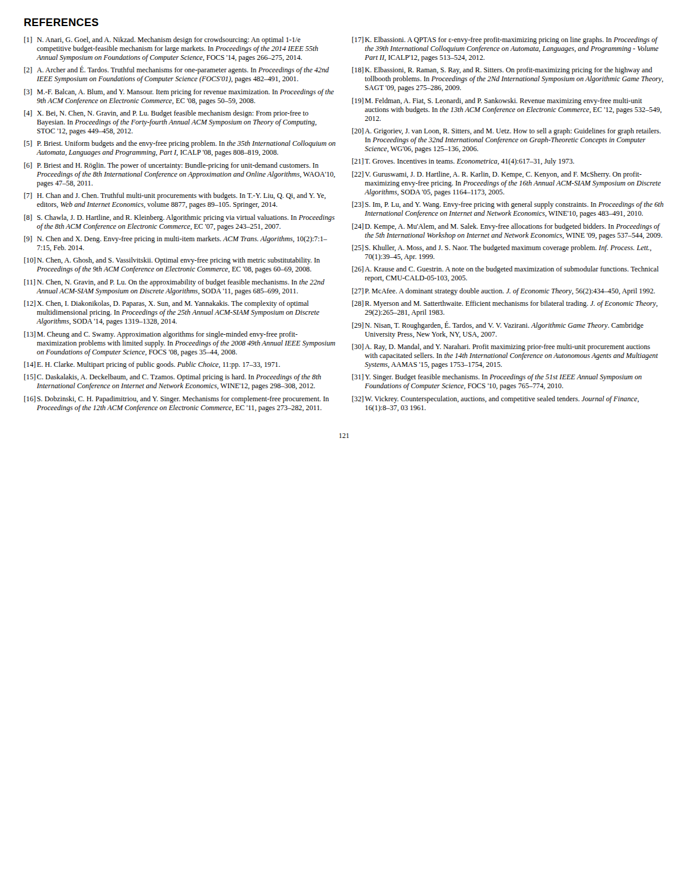REFERENCES
[1] N. Anari, G. Goel, and A. Nikzad. Mechanism design for crowdsourcing: An optimal 1-1/e competitive budget-feasible mechanism for large markets. In Proceedings of the 2014 IEEE 55th Annual Symposium on Foundations of Computer Science, FOCS '14, pages 266–275, 2014.
[2] A. Archer and É. Tardos. Truthful mechanisms for one-parameter agents. In Proceedings of the 42nd IEEE Symposium on Foundations of Computer Science (FOCS'01), pages 482–491, 2001.
[3] M.-F. Balcan, A. Blum, and Y. Mansour. Item pricing for revenue maximization. In Proceedings of the 9th ACM Conference on Electronic Commerce, EC '08, pages 50–59, 2008.
[4] X. Bei, N. Chen, N. Gravin, and P. Lu. Budget feasible mechanism design: From prior-free to Bayesian. In Proceedings of the Forty-fourth Annual ACM Symposium on Theory of Computing, STOC '12, pages 449–458, 2012.
[5] P. Briest. Uniform budgets and the envy-free pricing problem. In the 35th International Colloquium on Automata, Languages and Programming, Part I, ICALP '08, pages 808–819, 2008.
[6] P. Briest and H. Röglin. The power of uncertainty: Bundle-pricing for unit-demand customers. In Proceedings of the 8th International Conference on Approximation and Online Algorithms, WAOA'10, pages 47–58, 2011.
[7] H. Chan and J. Chen. Truthful multi-unit procurements with budgets. In T.-Y. Liu, Q. Qi, and Y. Ye, editors, Web and Internet Economics, volume 8877, pages 89–105. Springer, 2014.
[8] S. Chawla, J. D. Hartline, and R. Kleinberg. Algorithmic pricing via virtual valuations. In Proceedings of the 8th ACM Conference on Electronic Commerce, EC '07, pages 243–251, 2007.
[9] N. Chen and X. Deng. Envy-free pricing in multi-item markets. ACM Trans. Algorithms, 10(2):7:1–7:15, Feb. 2014.
[10] N. Chen, A. Ghosh, and S. Vassilvitskii. Optimal envy-free pricing with metric substitutability. In Proceedings of the 9th ACM Conference on Electronic Commerce, EC '08, pages 60–69, 2008.
[11] N. Chen, N. Gravin, and P. Lu. On the approximability of budget feasible mechanisms. In the 22nd Annual ACM-SIAM Symposium on Discrete Algorithms, SODA '11, pages 685–699, 2011.
[12] X. Chen, I. Diakonikolas, D. Paparas, X. Sun, and M. Yannakakis. The complexity of optimal multidimensional pricing. In Proceedings of the 25th Annual ACM-SIAM Symposium on Discrete Algorithms, SODA '14, pages 1319–1328, 2014.
[13] M. Cheung and C. Swamy. Approximation algorithms for single-minded envy-free profit-maximization problems with limited supply. In Proceedings of the 2008 49th Annual IEEE Symposium on Foundations of Computer Science, FOCS '08, pages 35–44, 2008.
[14] E. H. Clarke. Multipart pricing of public goods. Public Choice, 11:pp. 17–33, 1971.
[15] C. Daskalakis, A. Deckelbaum, and C. Tzamos. Optimal pricing is hard. In Proceedings of the 8th International Conference on Internet and Network Economics, WINE'12, pages 298–308, 2012.
[16] S. Dobzinski, C. H. Papadimitriou, and Y. Singer. Mechanisms for complement-free procurement. In Proceedings of the 12th ACM Conference on Electronic Commerce, EC '11, pages 273–282, 2011.
[17] K. Elbassioni. A QPTAS for ε-envy-free profit-maximizing pricing on line graphs. In Proceedings of the 39th International Colloquium Conference on Automata, Languages, and Programming - Volume Part II, ICALP'12, pages 513–524, 2012.
[18] K. Elbassioni, R. Raman, S. Ray, and R. Sitters. On profit-maximizing pricing for the highway and tollbooth problems. In Proceedings of the 2Nd International Symposium on Algorithmic Game Theory, SAGT '09, pages 275–286, 2009.
[19] M. Feldman, A. Fiat, S. Leonardi, and P. Sankowski. Revenue maximizing envy-free multi-unit auctions with budgets. In the 13th ACM Conference on Electronic Commerce, EC '12, pages 532–549, 2012.
[20] A. Grigoriev, J. van Loon, R. Sitters, and M. Uetz. How to sell a graph: Guidelines for graph retailers. In Proceedings of the 32nd International Conference on Graph-Theoretic Concepts in Computer Science, WG'06, pages 125–136, 2006.
[21] T. Groves. Incentives in teams. Econometrica, 41(4):617–31, July 1973.
[22] V. Guruswami, J. D. Hartline, A. R. Karlin, D. Kempe, C. Kenyon, and F. McSherry. On profit-maximizing envy-free pricing. In Proceedings of the 16th Annual ACM-SIAM Symposium on Discrete Algorithms, SODA '05, pages 1164–1173, 2005.
[23] S. Im, P. Lu, and Y. Wang. Envy-free pricing with general supply constraints. In Proceedings of the 6th International Conference on Internet and Network Economics, WINE'10, pages 483–491, 2010.
[24] D. Kempe, A. Mu'Alem, and M. Salek. Envy-free allocations for budgeted bidders. In Proceedings of the 5th International Workshop on Internet and Network Economics, WINE '09, pages 537–544, 2009.
[25] S. Khuller, A. Moss, and J. S. Naor. The budgeted maximum coverage problem. Inf. Process. Lett., 70(1):39–45, Apr. 1999.
[26] A. Krause and C. Guestrin. A note on the budgeted maximization of submodular functions. Technical report, CMU-CALD-05-103, 2005.
[27] P. McAfee. A dominant strategy double auction. J. of Economic Theory, 56(2):434–450, April 1992.
[28] R. Myerson and M. Satterthwaite. Efficient mechanisms for bilateral trading. J. of Economic Theory, 29(2):265–281, April 1983.
[29] N. Nisan, T. Roughgarden, É. Tardos, and V. V. Vazirani. Algorithmic Game Theory. Cambridge University Press, New York, NY, USA, 2007.
[30] A. Ray, D. Mandal, and Y. Narahari. Profit maximizing prior-free multi-unit procurement auctions with capacitated sellers. In the 14th International Conference on Autonomous Agents and Multiagent Systems, AAMAS '15, pages 1753–1754, 2015.
[31] Y. Singer. Budget feasible mechanisms. In Proceedings of the 51st IEEE Annual Symposium on Foundations of Computer Science, FOCS '10, pages 765–774, 2010.
[32] W. Vickrey. Counterspeculation, auctions, and competitive sealed tenders. Journal of Finance, 16(1):8–37, 03 1961.
121